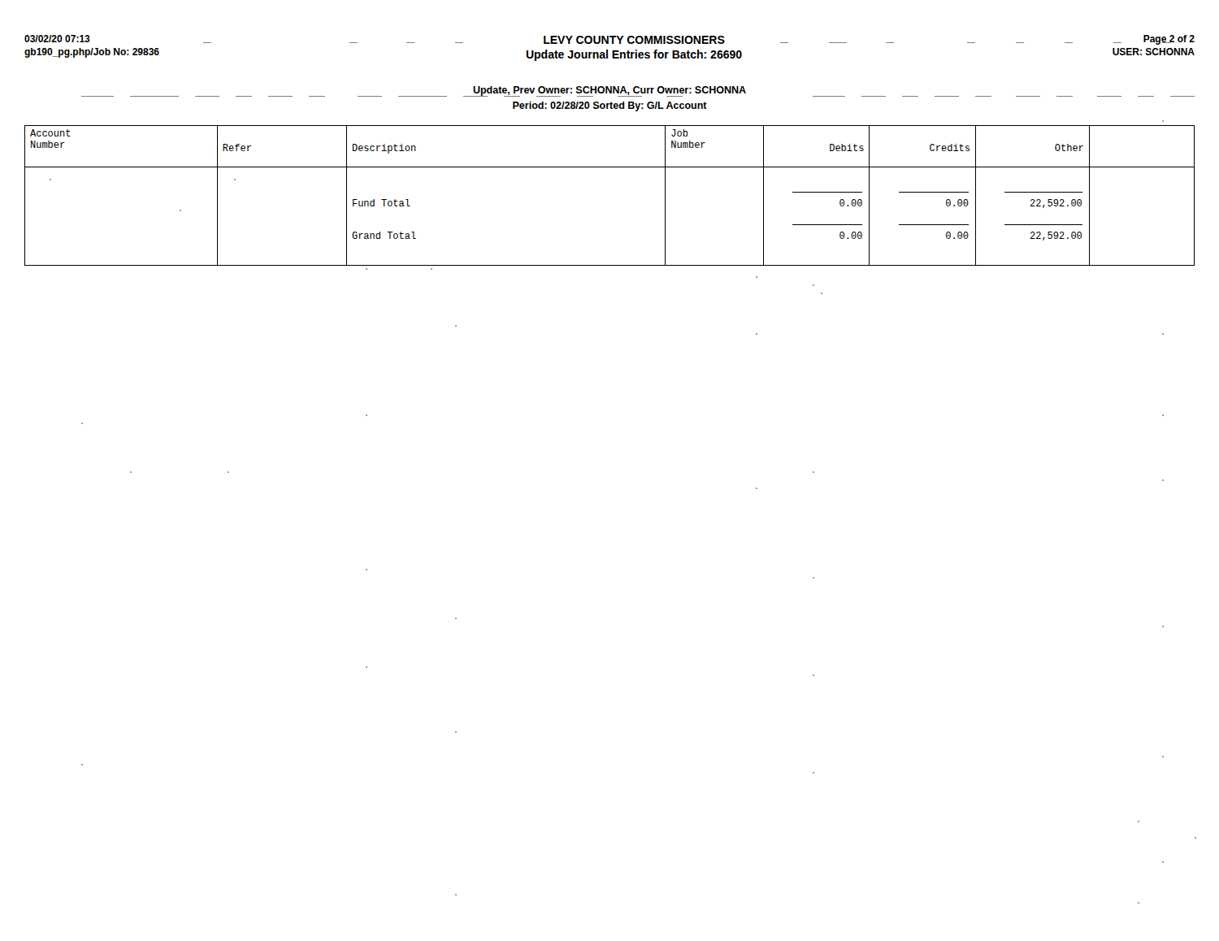03/02/20 07:13
gb190_pg.php/Job No: 29836
LEVY COUNTY COMMISSIONERS
Update Journal Entries for Batch: 26690
Page 2 of 2
USER: SCHONNA
Update, Prev Owner: SCHONNA, Curr Owner: SCHONNA
Period: 02/28/20 Sorted By: G/L Account
| Account Number | Refer | Description | Job Number | Debits | Credits | Other | |
| --- | --- | --- | --- | --- | --- | --- | --- |
| | | Fund Total Grand Total | | 0.00 0.00 | 0.00 0.00 | 22,592.00 22,592.00 | |